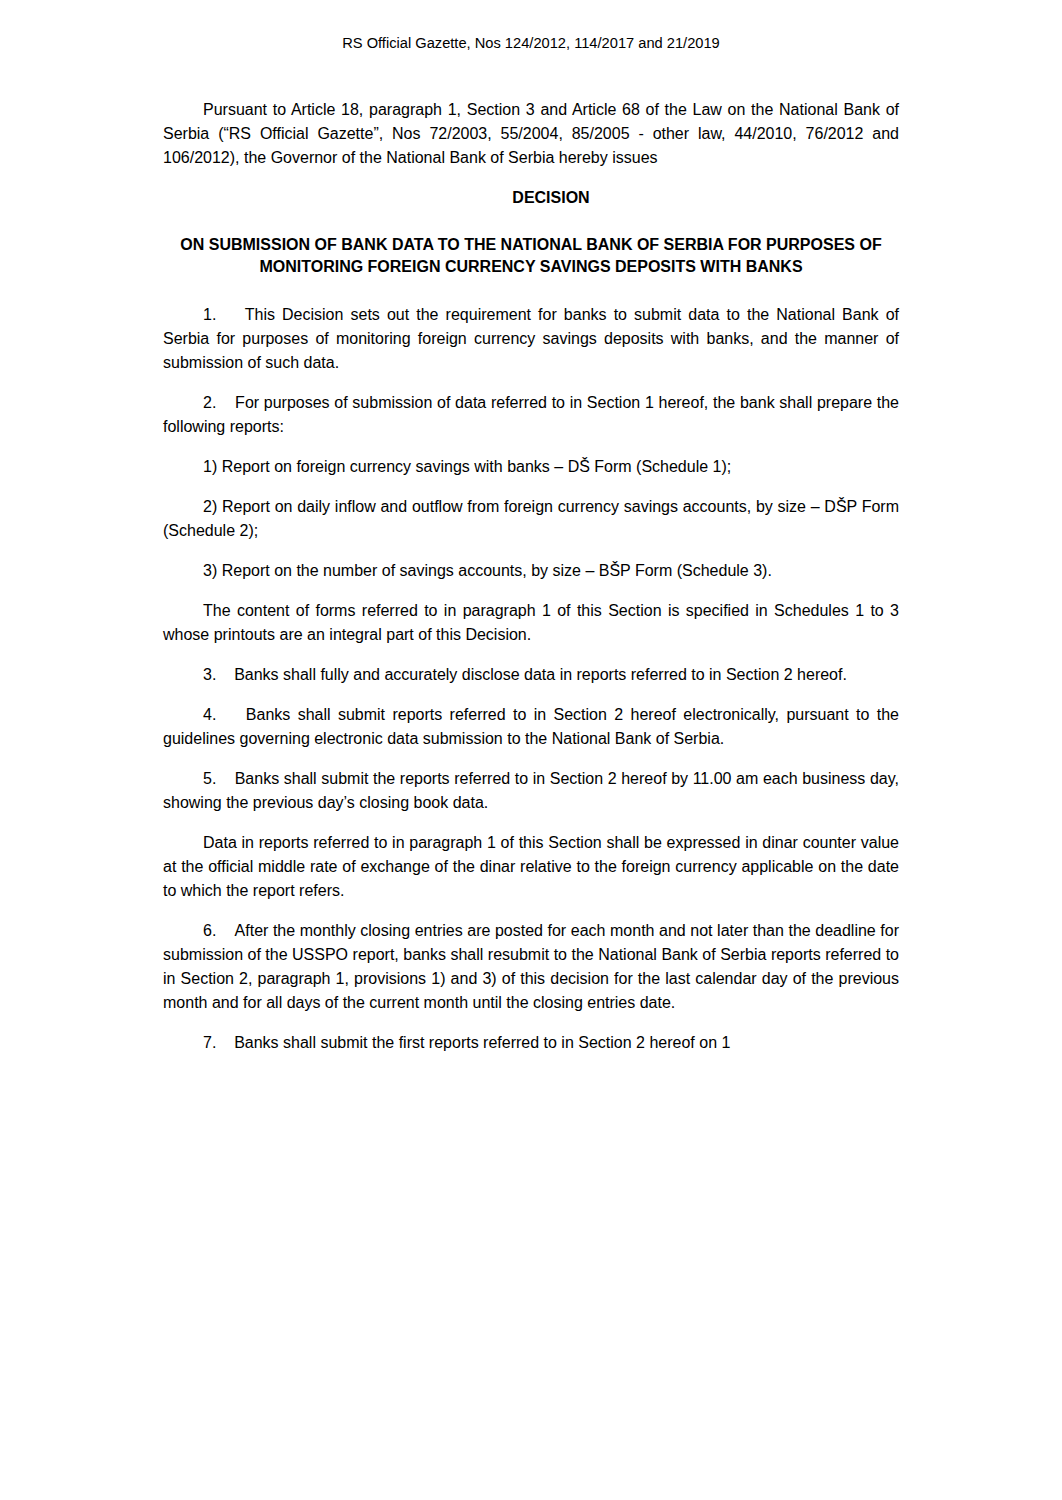RS Official Gazette, Nos 124/2012, 114/2017 and 21/2019
Pursuant to Article 18, paragraph 1, Section 3 and Article 68 of the Law on the National Bank of Serbia (“RS Official Gazette”, Nos 72/2003, 55/2004, 85/2005 - other law, 44/2010, 76/2012 and 106/2012), the Governor of the National Bank of Serbia hereby issues
Decision
on Submission of Bank Data to the National Bank of Serbia for Purposes of Monitoring Foreign Currency Savings Deposits with Banks
1. This Decision sets out the requirement for banks to submit data to the National Bank of Serbia for purposes of monitoring foreign currency savings deposits with banks, and the manner of submission of such data.
2. For purposes of submission of data referred to in Section 1 hereof, the bank shall prepare the following reports:
1) Report on foreign currency savings with banks – DŠ Form (Schedule 1);
2) Report on daily inflow and outflow from foreign currency savings accounts, by size – DŠP Form (Schedule 2);
3) Report on the number of savings accounts, by size – BŠP Form (Schedule 3).
The content of forms referred to in paragraph 1 of this Section is specified in Schedules 1 to 3 whose printouts are an integral part of this Decision.
3. Banks shall fully and accurately disclose data in reports referred to in Section 2 hereof.
4. Banks shall submit reports referred to in Section 2 hereof electronically, pursuant to the guidelines governing electronic data submission to the National Bank of Serbia.
5. Banks shall submit the reports referred to in Section 2 hereof by 11.00 am each business day, showing the previous day’s closing book data.
Data in reports referred to in paragraph 1 of this Section shall be expressed in dinar counter value at the official middle rate of exchange of the dinar relative to the foreign currency applicable on the date to which the report refers.
6. After the monthly closing entries are posted for each month and not later than the deadline for submission of the USSPO report, banks shall resubmit to the National Bank of Serbia reports referred to in Section 2, paragraph 1, provisions 1) and 3) of this decision for the last calendar day of the previous month and for all days of the current month until the closing entries date.
7. Banks shall submit the first reports referred to in Section 2 hereof on 1